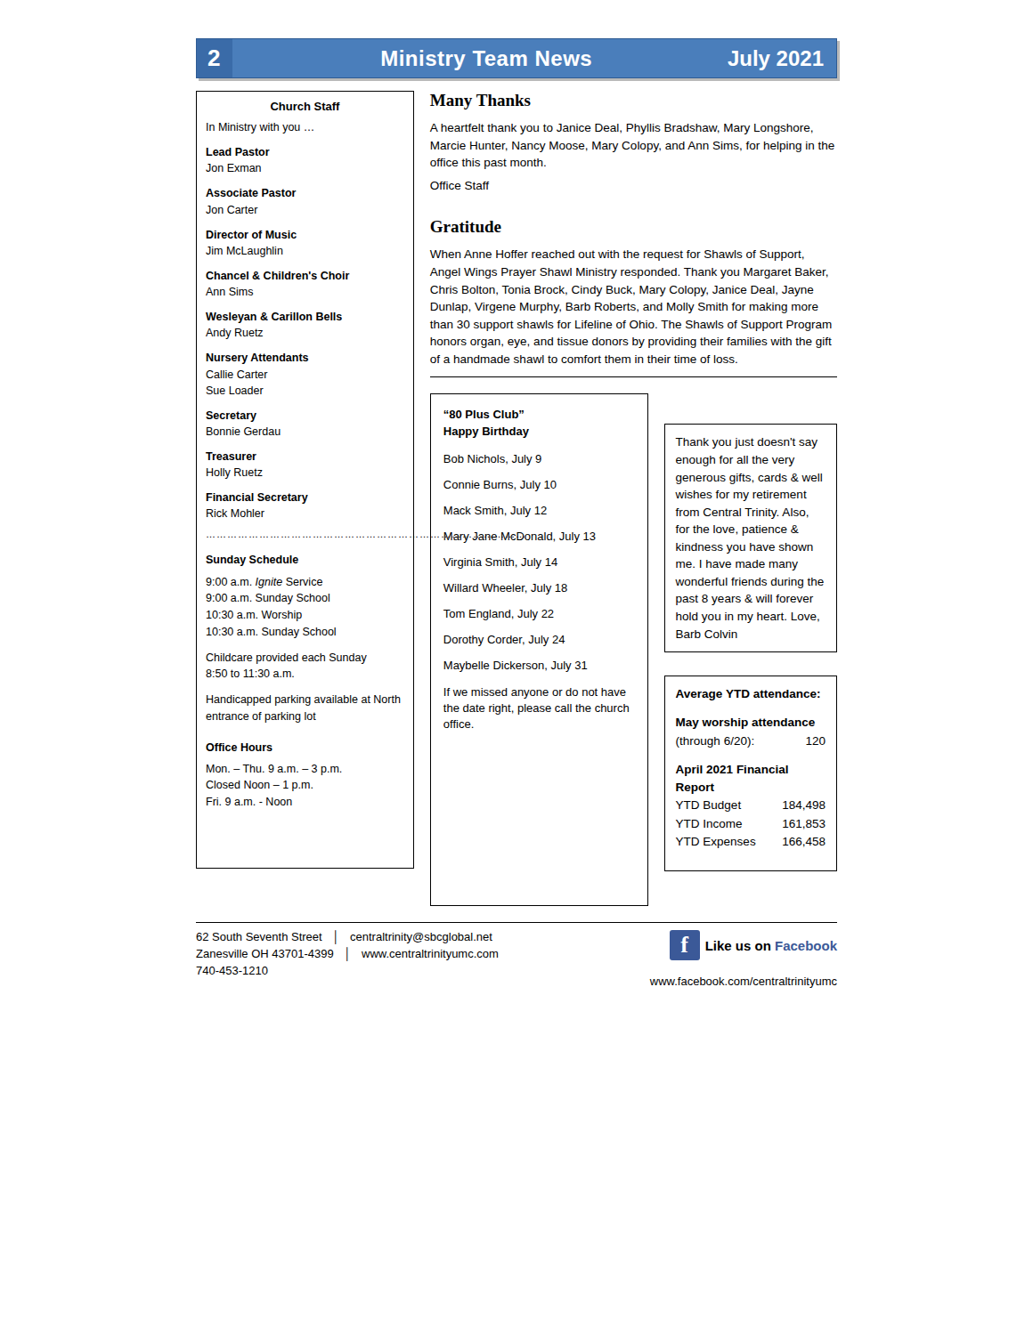2
Ministry Team News
July 2021
Church Staff
In Ministry with you …
Lead Pastor
Jon Exman
Associate Pastor
Jon Carter
Director of Music
Jim McLaughlin
Chancel & Children's Choir
Ann Sims
Wesleyan & Carillon Bells
Andy Ruetz
Nursery Attendants
Callie Carter
Sue Loader
Secretary
Bonnie Gerdau
Treasurer
Holly Ruetz
Financial Secretary
Rick Mohler
………………………………………………………………………………
Sunday Schedule
9:00 a.m. Ignite Service
9:00 a.m. Sunday School
10:30 a.m. Worship
10:30 a.m. Sunday School
Childcare provided each Sunday
8:50 to 11:30 a.m.
Handicapped parking available at North entrance of parking lot
Office Hours
Mon. – Thu. 9 a.m. – 3 p.m.
Closed Noon – 1 p.m.
Fri. 9 a.m. - Noon
Many Thanks
A heartfelt thank you to Janice Deal, Phyllis Bradshaw, Mary Longshore, Marcie Hunter, Nancy Moose, Mary Colopy, and Ann Sims, for helping in the office this past month.
Office Staff
Gratitude
When Anne Hoffer reached out with the request for Shawls of Support, Angel Wings Prayer Shawl Ministry responded. Thank you Margaret Baker, Chris Bolton, Tonia Brock, Cindy Buck, Mary Colopy, Janice Deal, Jayne Dunlap, Virgene Murphy, Barb Roberts, and Molly Smith for making more than 30 support shawls for Lifeline of Ohio. The Shawls of Support Program honors organ, eye, and tissue donors by providing their families with the gift of a handmade shawl to comfort them in their time of loss.
“80 Plus Club”
Happy Birthday
Bob Nichols, July 9
Connie Burns, July 10
Mack Smith, July 12
Mary Jane McDonald, July 13
Virginia Smith, July 14
Willard Wheeler, July 18
Tom England, July 22
Dorothy Corder, July 24
Maybelle Dickerson, July 31
If we missed anyone or do not have the date right, please call the church office.
Thank you just doesn't say enough for all the very generous gifts, cards & well wishes for my retirement from Central Trinity. Also, for the love, patience & kindness you have shown me. I have made many wonderful friends during the past 8 years & will forever hold you in my heart. Love, Barb Colvin
Average YTD attendance:
May worship attendance
(through 6/20): 120
April 2021 Financial Report
YTD Budget 184,498
YTD Income 161,853
YTD Expenses 166,458
62 South Seventh Street │ centraltrinity@sbcglobal.net
Zanesville OH 43701-4399 │ www.centraltrinityumc.com
740-453-1210
f
Like us on Facebook
www.facebook.com/centraltrinityumc